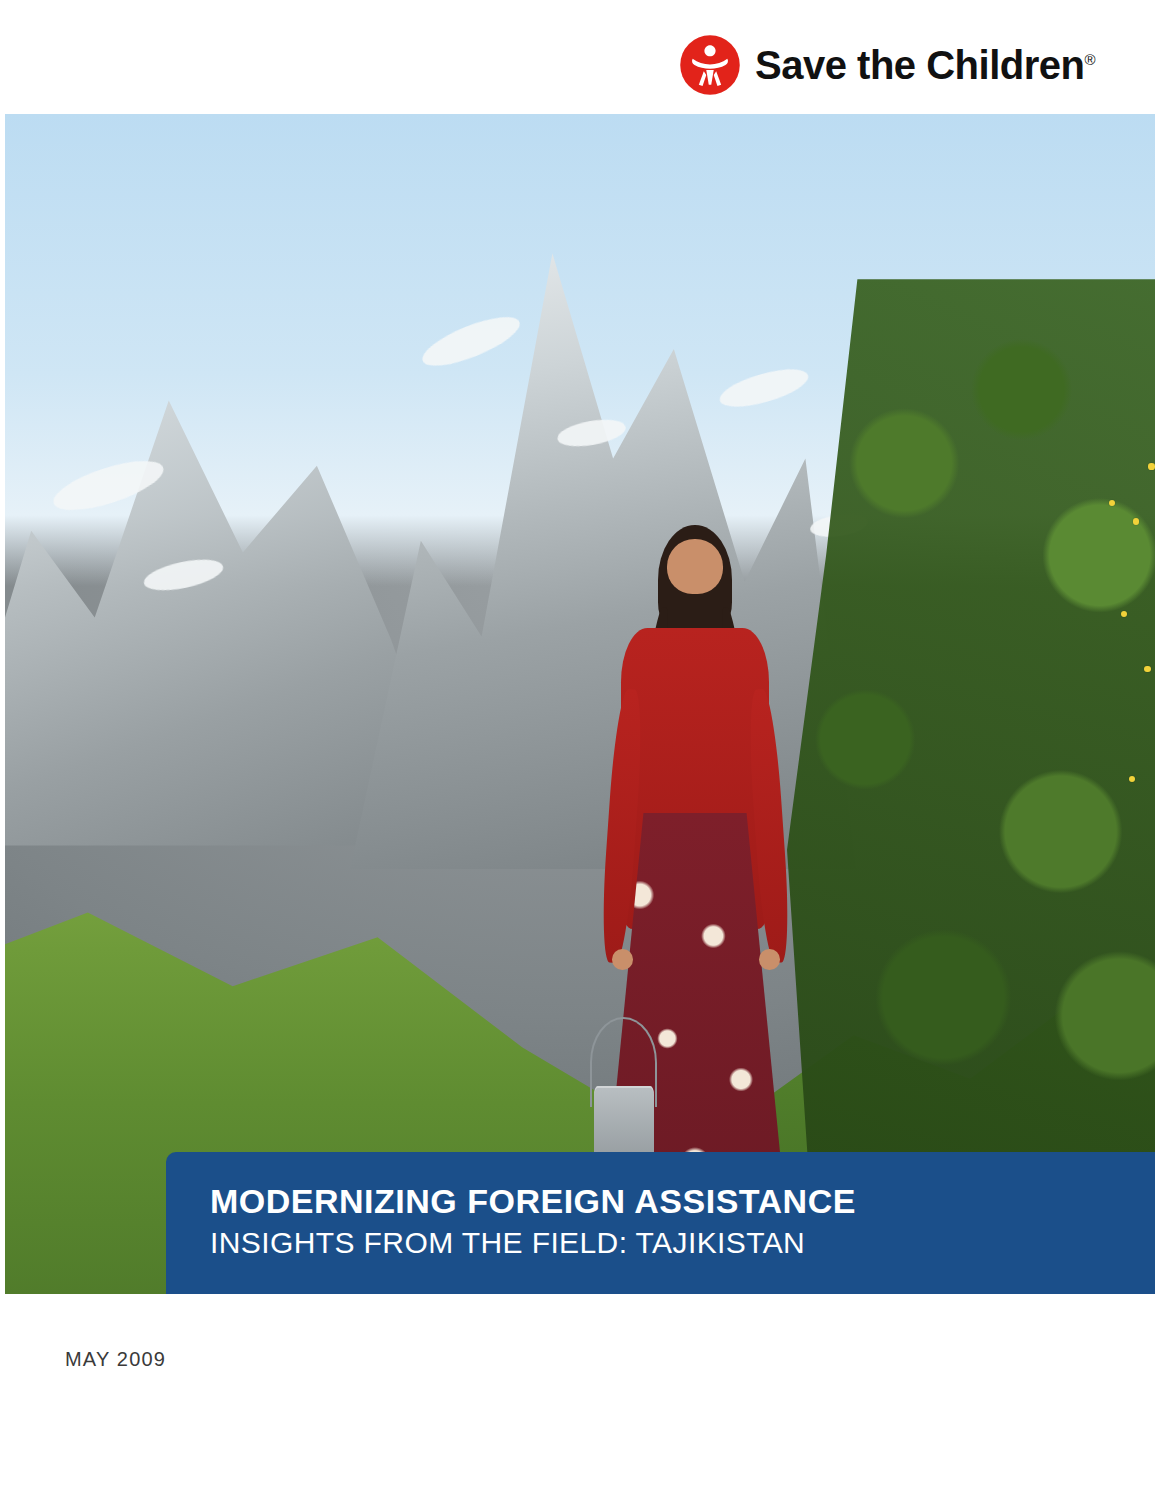Save the Children®
Modernizing Foreign Assistance Insights from the Field: Tajikistan
MAY 2009